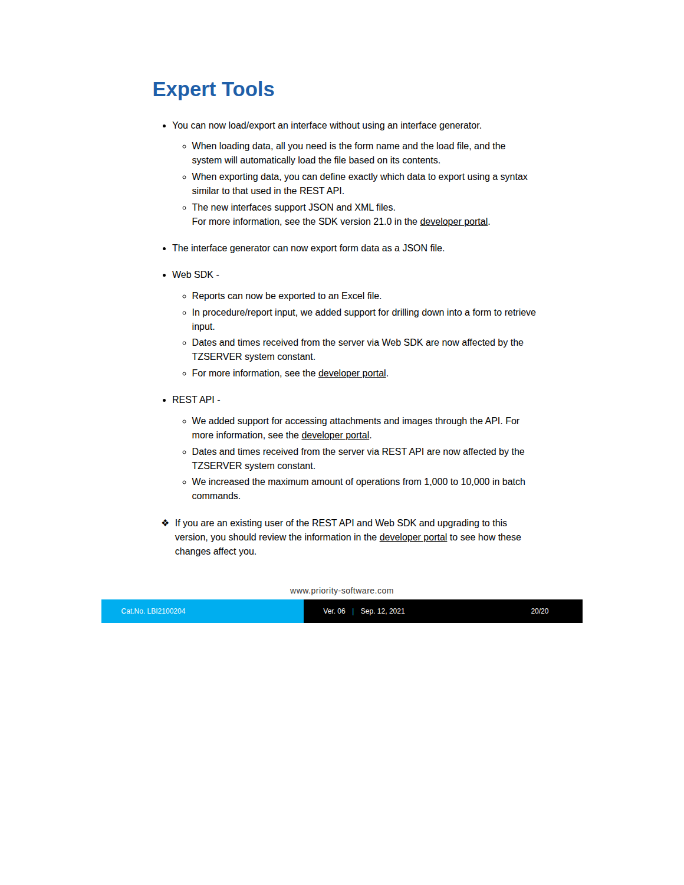Expert Tools
You can now load/export an interface without using an interface generator.
When loading data, all you need is the form name and the load file, and the system will automatically load the file based on its contents.
When exporting data, you can define exactly which data to export using a syntax similar to that used in the REST API.
The new interfaces support JSON and XML files.
For more information, see the SDK version 21.0 in the developer portal.
The interface generator can now export form data as a JSON file.
Web SDK -
Reports can now be exported to an Excel file.
In procedure/report input, we added support for drilling down into a form to retrieve input.
Dates and times received from the server via Web SDK are now affected by the TZSERVER system constant.
For more information, see the developer portal.
REST API -
We added support for accessing attachments and images through the API. For more information, see the developer portal.
Dates and times received from the server via REST API are now affected by the TZSERVER system constant.
We increased the maximum amount of operations from 1,000 to 10,000 in batch commands.
If you are an existing user of the REST API and Web SDK and upgrading to this version, you should review the information in the developer portal to see how these changes affect you.
www.priority-software.com
Cat.No. LBI2100204
Ver. 06 | Sep. 12, 2021 20/20